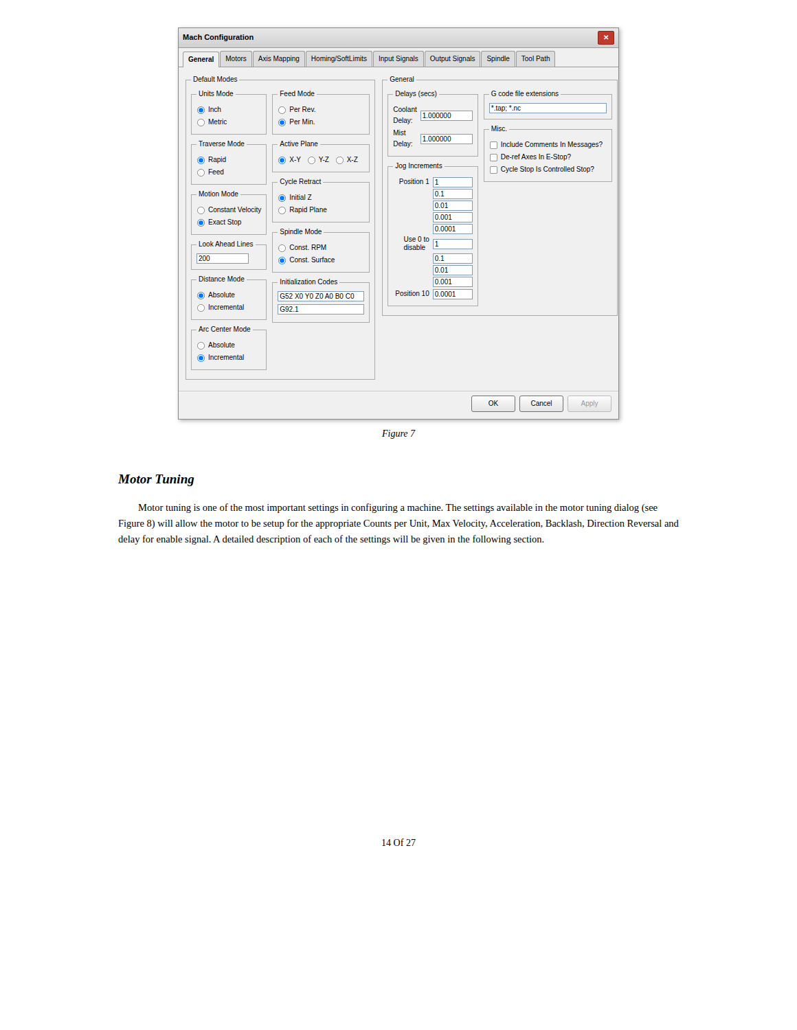Mach Configuration ✕
General
Motors
Axis Mapping
Homing/SoftLimits
Input Signals
Output Signals
Spindle
Tool Path
Default Modes
Units Mode Inch Metric Traverse Mode Rapid Feed Motion Mode Constant Velocity Exact Stop Look Ahead Lines Distance Mode Absolute Incremental Arc Center Mode Absolute Incremental
Feed Mode Per Rev. Per Min. Active Plane X-Y Y-Z X-Z Cycle Retract Initial Z Rapid Plane Spindle Mode Const. RPM Const. Surface Initialization Codes
General
Delays (secs)
Coolant Delay:
Mist Delay:
Jog Increments
Position 1
Use 0 to
disable
Position 10
G code file extensions Misc. Include Comments In Messages? De-ref Axes In E-Stop? Cycle Stop Is Controlled Stop?
OK
Cancel
Apply
Figure 7
Motor Tuning
Motor tuning is one of the most important settings in configuring a machine. The settings available in the motor tuning dialog (see Figure 8) will allow the motor to be setup for the appropriate Counts per Unit, Max Velocity, Acceleration, Backlash, Direction Reversal and delay for enable signal. A detailed description of each of the settings will be given in the following section.
14 Of 27